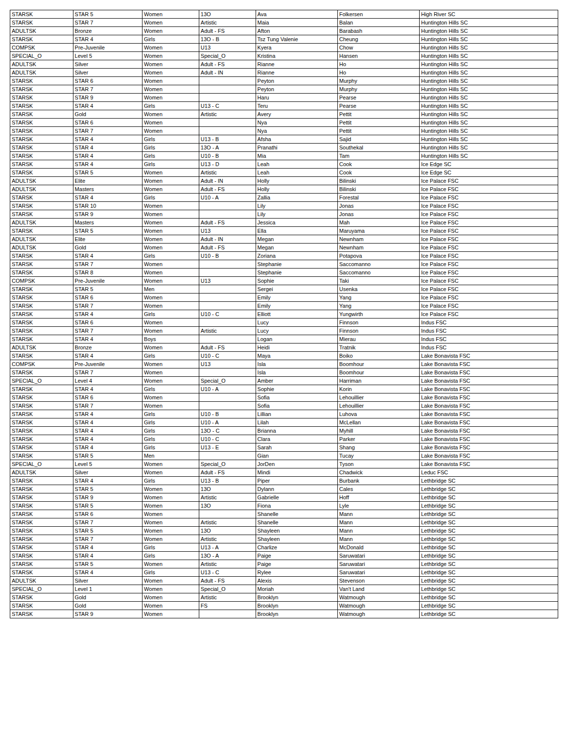| STARSK | STAR 5 | Women | 13O | Ava | Folkersen | High River SC |
| STARSK | STAR 7 | Women | Artistic | Maia | Balan | Huntington Hills SC |
| ADULTSK | Bronze | Women | Adult - FS | Afton | Barabash | Huntington Hills SC |
| STARSK | STAR 4 | Girls | 13O - B | Tsz Tung Valenie | Cheung | Huntington Hills SC |
| COMPSK | Pre-Juvenile | Women | U13 | Kyera | Chow | Huntington Hills SC |
| SPECIAL_O | Level 5 | Women | Special_O | Kristina | Hansen | Huntington Hills SC |
| ADULTSK | Silver | Women | Adult - FS | Rianne | Ho | Huntington Hills SC |
| ADULTSK | Silver | Women | Adult - IN | Rianne | Ho | Huntington Hills SC |
| STARSK | STAR 6 | Women | | Peyton | Murphy | Huntington Hills SC |
| STARSK | STAR 7 | Women | | Peyton | Murphy | Huntington Hills SC |
| STARSK | STAR 9 | Women | | Haru | Pearse | Huntington Hills SC |
| STARSK | STAR 4 | Girls | U13 - C | Teru | Pearse | Huntington Hills SC |
| STARSK | Gold | Women | Artistic | Avery | Pettit | Huntington Hills SC |
| STARSK | STAR 6 | Women | | Nya | Pettit | Huntington Hills SC |
| STARSK | STAR 7 | Women | | Nya | Pettit | Huntington Hills SC |
| STARSK | STAR 4 | Girls | U13 - B | Afsha | Sajid | Huntington Hills SC |
| STARSK | STAR 4 | Girls | 13O - A | Pranathi | Southekal | Huntington Hills SC |
| STARSK | STAR 4 | Girls | U10 - B | Mia | Tam | Huntington Hills SC |
| STARSK | STAR 4 | Girls | U13 - D | Leah | Cook | Ice Edge SC |
| STARSK | STAR 5 | Women | Artistic | Leah | Cook | Ice Edge SC |
| ADULTSK | Elite | Women | Adult - IN | Holly | Bilinski | Ice Palace FSC |
| ADULTSK | Masters | Women | Adult - FS | Holly | Bilinski | Ice Palace FSC |
| STARSK | STAR 4 | Girls | U10 - A | Zallia | Forestal | Ice Palace FSC |
| STARSK | STAR 10 | Women | | Lily | Jonas | Ice Palace FSC |
| STARSK | STAR 9 | Women | | Lily | Jonas | Ice Palace FSC |
| ADULTSK | Masters | Women | Adult - FS | Jessica | Mah | Ice Palace FSC |
| STARSK | STAR 5 | Women | U13 | Ella | Maruyama | Ice Palace FSC |
| ADULTSK | Elite | Women | Adult - IN | Megan | Newnham | Ice Palace FSC |
| ADULTSK | Gold | Women | Adult - FS | Megan | Newnham | Ice Palace FSC |
| STARSK | STAR 4 | Girls | U10 - B | Zoriana | Potapova | Ice Palace FSC |
| STARSK | STAR 7 | Women | | Stephanie | Saccomanno | Ice Palace FSC |
| STARSK | STAR 8 | Women | | Stephanie | Saccomanno | Ice Palace FSC |
| COMPSK | Pre-Juvenile | Women | U13 | Sophie | Taki | Ice Palace FSC |
| STARSK | STAR 5 | Men | | Sergei | Usenka | Ice Palace FSC |
| STARSK | STAR 6 | Women | | Emily | Yang | Ice Palace FSC |
| STARSK | STAR 7 | Women | | Emily | Yang | Ice Palace FSC |
| STARSK | STAR 4 | Girls | U10 - C | Elliott | Yungwirth | Ice Palace FSC |
| STARSK | STAR 6 | Women | | Lucy | Finnson | Indus FSC |
| STARSK | STAR 7 | Women | Artistic | Lucy | Finnson | Indus FSC |
| STARSK | STAR 4 | Boys | | Logan | Mierau | Indus FSC |
| ADULTSK | Bronze | Women | Adult - FS | Heidi | Tratnik | Indus FSC |
| STARSK | STAR 4 | Girls | U10 - C | Maya | Boiko | Lake Bonavista FSC |
| COMPSK | Pre-Juvenile | Women | U13 | Isla | Boomhour | Lake Bonavista FSC |
| STARSK | STAR 7 | Women | | Isla | Boomhour | Lake Bonavista FSC |
| SPECIAL_O | Level 4 | Women | Special_O | Amber | Harriman | Lake Bonavista FSC |
| STARSK | STAR 4 | Girls | U10 - A | Sophie | Korin | Lake Bonavista FSC |
| STARSK | STAR 6 | Women | | Sofia | Lehouillier | Lake Bonavista FSC |
| STARSK | STAR 7 | Women | | Sofia | Lehouillier | Lake Bonavista FSC |
| STARSK | STAR 4 | Girls | U10 - B | Lillian | Luhova | Lake Bonavista FSC |
| STARSK | STAR 4 | Girls | U10 - A | Lilah | McLellan | Lake Bonavista FSC |
| STARSK | STAR 4 | Girls | 13O - C | Brianna | Myhill | Lake Bonavista FSC |
| STARSK | STAR 4 | Girls | U10 - C | Clara | Parker | Lake Bonavista FSC |
| STARSK | STAR 4 | Girls | U13 - E | Sarah | Shang | Lake Bonavista FSC |
| STARSK | STAR 5 | Men | | Gian | Tucay | Lake Bonavista FSC |
| SPECIAL_O | Level 5 | Women | Special_O | JorDen | Tyson | Lake Bonavista FSC |
| ADULTSK | Silver | Women | Adult - FS | Mindi | Chadwick | Leduc FSC |
| STARSK | STAR 4 | Girls | U13 - B | Piper | Burbank | Lethbridge SC |
| STARSK | STAR 5 | Women | 13O | Dylann | Cales | Lethbridge SC |
| STARSK | STAR 9 | Women | Artistic | Gabrielle | Hoff | Lethbridge SC |
| STARSK | STAR 5 | Women | 13O | Fiona | Lyle | Lethbridge SC |
| STARSK | STAR 6 | Women | | Shanelle | Mann | Lethbridge SC |
| STARSK | STAR 7 | Women | Artistic | Shanelle | Mann | Lethbridge SC |
| STARSK | STAR 5 | Women | 13O | Shayleen | Mann | Lethbridge SC |
| STARSK | STAR 7 | Women | Artistic | Shayleen | Mann | Lethbridge SC |
| STARSK | STAR 4 | Girls | U13 - A | Charlize | McDonald | Lethbridge SC |
| STARSK | STAR 4 | Girls | 13O - A | Paige | Saruwatari | Lethbridge SC |
| STARSK | STAR 5 | Women | Artistic | Paige | Saruwatari | Lethbridge SC |
| STARSK | STAR 4 | Girls | U13 - C | Rylee | Saruwatari | Lethbridge SC |
| ADULTSK | Silver | Women | Adult - FS | Alexis | Stevenson | Lethbridge SC |
| SPECIAL_O | Level 1 | Women | Special_O | Moriah | Van't Land | Lethbridge SC |
| STARSK | Gold | Women | Artistic | Brooklyn | Watmough | Lethbridge SC |
| STARSK | Gold | Women | FS | Brooklyn | Watmough | Lethbridge SC |
| STARSK | STAR 9 | Women | | Brooklyn | Watmough | Lethbridge SC |